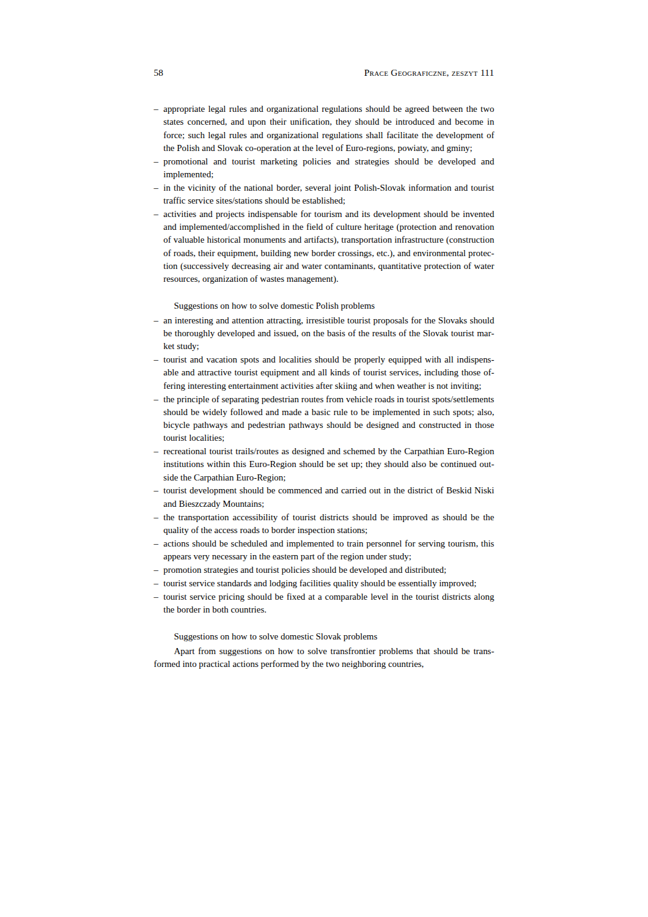58 Prace Geograficzne, zeszyt 111
appropriate legal rules and organizational regulations should be agreed between the two states concerned, and upon their unification, they should be introduced and become in force; such legal rules and organizational regulations shall facilitate the development of the Polish and Slovak co-operation at the level of Euro-regions, powiaty, and gminy;
promotional and tourist marketing policies and strategies should be developed and implemented;
in the vicinity of the national border, several joint Polish-Slovak information and tourist traffic service sites/stations should be established;
activities and projects indispensable for tourism and its development should be invented and implemented/accomplished in the field of culture heritage (protection and renovation of valuable historical monuments and artifacts), transportation infrastructure (construction of roads, their equipment, building new border crossings, etc.), and environmental protection (successively decreasing air and water contaminants, quantitative protection of water resources, organization of wastes management).
Suggestions on how to solve domestic Polish problems
an interesting and attention attracting, irresistible tourist proposals for the Slovaks should be thoroughly developed and issued, on the basis of the results of the Slovak tourist market study;
tourist and vacation spots and localities should be properly equipped with all indispensable and attractive tourist equipment and all kinds of tourist services, including those offering interesting entertainment activities after skiing and when weather is not inviting;
the principle of separating pedestrian routes from vehicle roads in tourist spots/settlements should be widely followed and made a basic rule to be implemented in such spots; also, bicycle pathways and pedestrian pathways should be designed and constructed in those tourist localities;
recreational tourist trails/routes as designed and schemed by the Carpathian Euro-Region institutions within this Euro-Region should be set up; they should also be continued outside the Carpathian Euro-Region;
tourist development should be commenced and carried out in the district of Beskid Niski and Bieszczady Mountains;
the transportation accessibility of tourist districts should be improved as should be the quality of the access roads to border inspection stations;
actions should be scheduled and implemented to train personnel for serving tourism, this appears very necessary in the eastern part of the region under study;
promotion strategies and tourist policies should be developed and distributed;
tourist service standards and lodging facilities quality should be essentially improved;
tourist service pricing should be fixed at a comparable level in the tourist districts along the border in both countries.
Suggestions on how to solve domestic Slovak problems
Apart from suggestions on how to solve transfrontier problems that should be transformed into practical actions performed by the two neighboring countries,